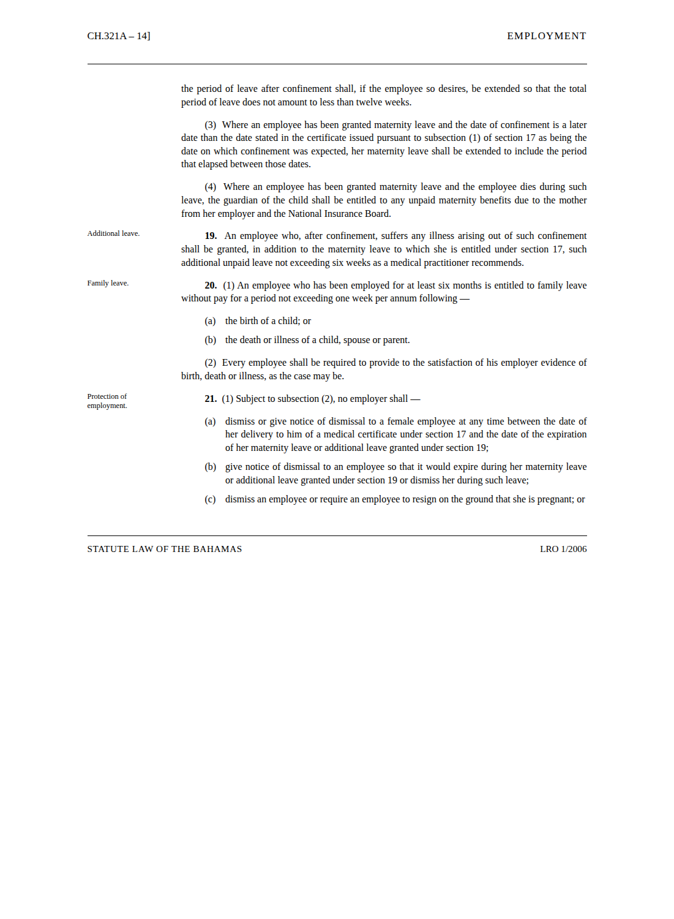CH.321A – 14] EMPLOYMENT
the period of leave after confinement shall, if the employee so desires, be extended so that the total period of leave does not amount to less than twelve weeks.
(3) Where an employee has been granted maternity leave and the date of confinement is a later date than the date stated in the certificate issued pursuant to subsection (1) of section 17 as being the date on which confinement was expected, her maternity leave shall be extended to include the period that elapsed between those dates.
(4) Where an employee has been granted maternity leave and the employee dies during such leave, the guardian of the child shall be entitled to any unpaid maternity benefits due to the mother from her employer and the National Insurance Board.
Additional leave.
19. An employee who, after confinement, suffers any illness arising out of such confinement shall be granted, in addition to the maternity leave to which she is entitled under section 17, such additional unpaid leave not exceeding six weeks as a medical practitioner recommends.
Family leave.
20. (1) An employee who has been employed for at least six months is entitled to family leave without pay for a period not exceeding one week per annum following —
(a) the birth of a child; or
(b) the death or illness of a child, spouse or parent.
(2) Every employee shall be required to provide to the satisfaction of his employer evidence of birth, death or illness, as the case may be.
Protection of employment.
21. (1) Subject to subsection (2), no employer shall —
(a) dismiss or give notice of dismissal to a female employee at any time between the date of her delivery to him of a medical certificate under section 17 and the date of the expiration of her maternity leave or additional leave granted under section 19;
(b) give notice of dismissal to an employee so that it would expire during her maternity leave or additional leave granted under section 19 or dismiss her during such leave;
(c) dismiss an employee or require an employee to resign on the ground that she is pregnant; or
STATUTE LAW OF THE BAHAMAS LRO 1/2006